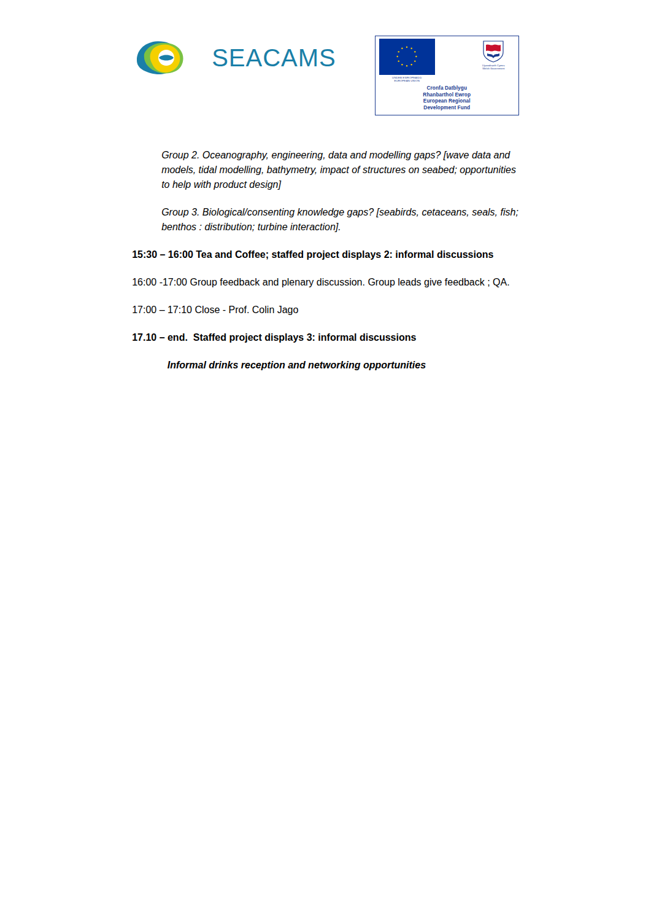SEACAMS
UNDEB EWROPEAIDD
EUROPEAN UNION
Llywodraeth Cymru
Welsh Government
Cronfa Datblygu
Rhanbarthol Ewrop
European Regional
Development Fund
Group 2. Oceanography, engineering, data and modelling gaps? [wave data and models, tidal modelling, bathymetry, impact of structures on seabed; opportunities to help with product design]
Group 3. Biological/consenting knowledge gaps? [seabirds, cetaceans, seals, fish; benthos : distribution; turbine interaction].
15:30 – 16:00 Tea and Coffee; staffed project displays 2: informal discussions
16:00 -17:00 Group feedback and plenary discussion. Group leads give feedback ; QA.
17:00 – 17:10 Close - Prof. Colin Jago
17.10 – end. Staffed project displays 3: informal discussions
Informal drinks reception and networking opportunities